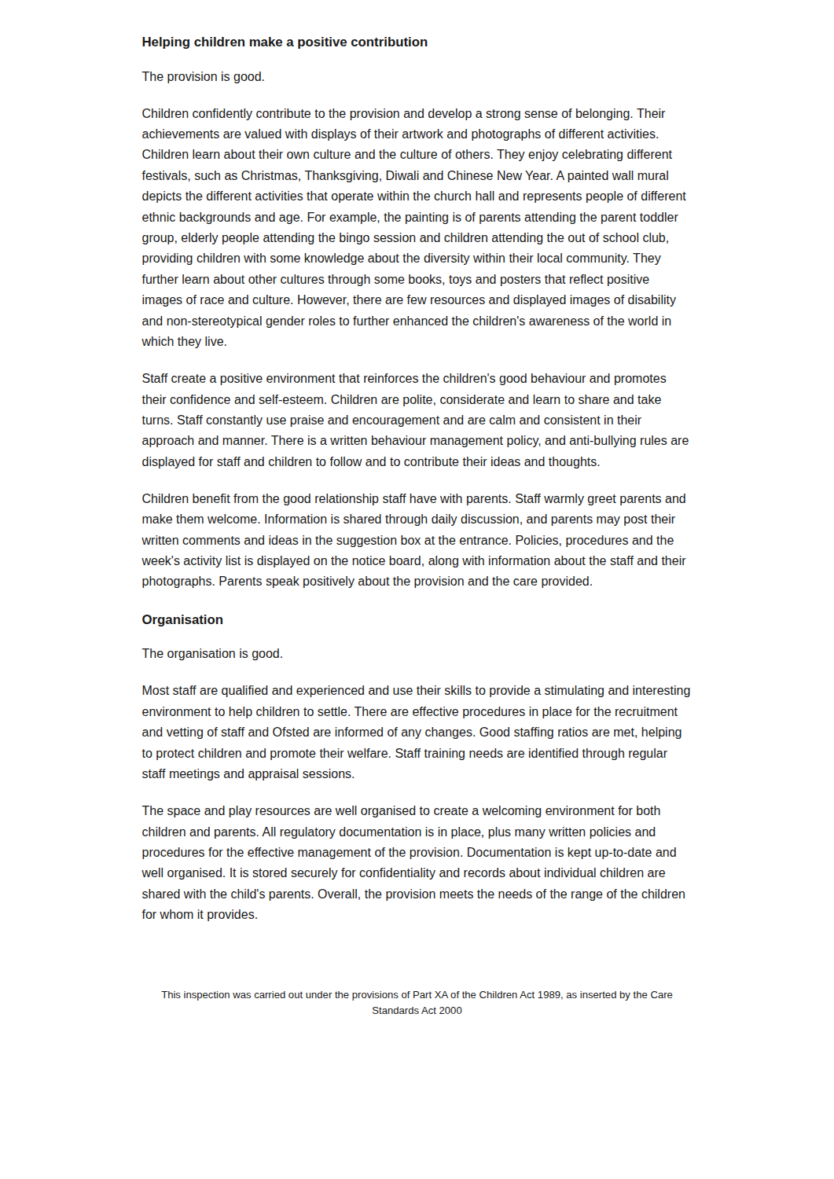Helping children make a positive contribution
The provision is good.
Children confidently contribute to the provision and develop a strong sense of belonging. Their achievements are valued with displays of their artwork and photographs of different activities. Children learn about their own culture and the culture of others. They enjoy celebrating different festivals, such as Christmas, Thanksgiving, Diwali and Chinese New Year. A painted wall mural depicts the different activities that operate within the church hall and represents people of different ethnic backgrounds and age. For example, the painting is of parents attending the parent toddler group, elderly people attending the bingo session and children attending the out of school club, providing children with some knowledge about the diversity within their local community. They further learn about other cultures through some books, toys and posters that reflect positive images of race and culture. However, there are few resources and displayed images of disability and non-stereotypical gender roles to further enhanced the children's awareness of the world in which they live.
Staff create a positive environment that reinforces the children's good behaviour and promotes their confidence and self-esteem. Children are polite, considerate and learn to share and take turns. Staff constantly use praise and encouragement and are calm and consistent in their approach and manner. There is a written behaviour management policy, and anti-bullying rules are displayed for staff and children to follow and to contribute their ideas and thoughts.
Children benefit from the good relationship staff have with parents. Staff warmly greet parents and make them welcome. Information is shared through daily discussion, and parents may post their written comments and ideas in the suggestion box at the entrance. Policies, procedures and the week's activity list is displayed on the notice board, along with information about the staff and their photographs. Parents speak positively about the provision and the care provided.
Organisation
The organisation is good.
Most staff are qualified and experienced and use their skills to provide a stimulating and interesting environment to help children to settle. There are effective procedures in place for the recruitment and vetting of staff and Ofsted are informed of any changes. Good staffing ratios are met, helping to protect children and promote their welfare. Staff training needs are identified through regular staff meetings and appraisal sessions.
The space and play resources are well organised to create a welcoming environment for both children and parents. All regulatory documentation is in place, plus many written policies and procedures for the effective management of the provision. Documentation is kept up-to-date and well organised. It is stored securely for confidentiality and records about individual children are shared with the child's parents. Overall, the provision meets the needs of the range of the children for whom it provides.
This inspection was carried out under the provisions of Part XA of the Children Act 1989, as inserted by the Care Standards Act 2000